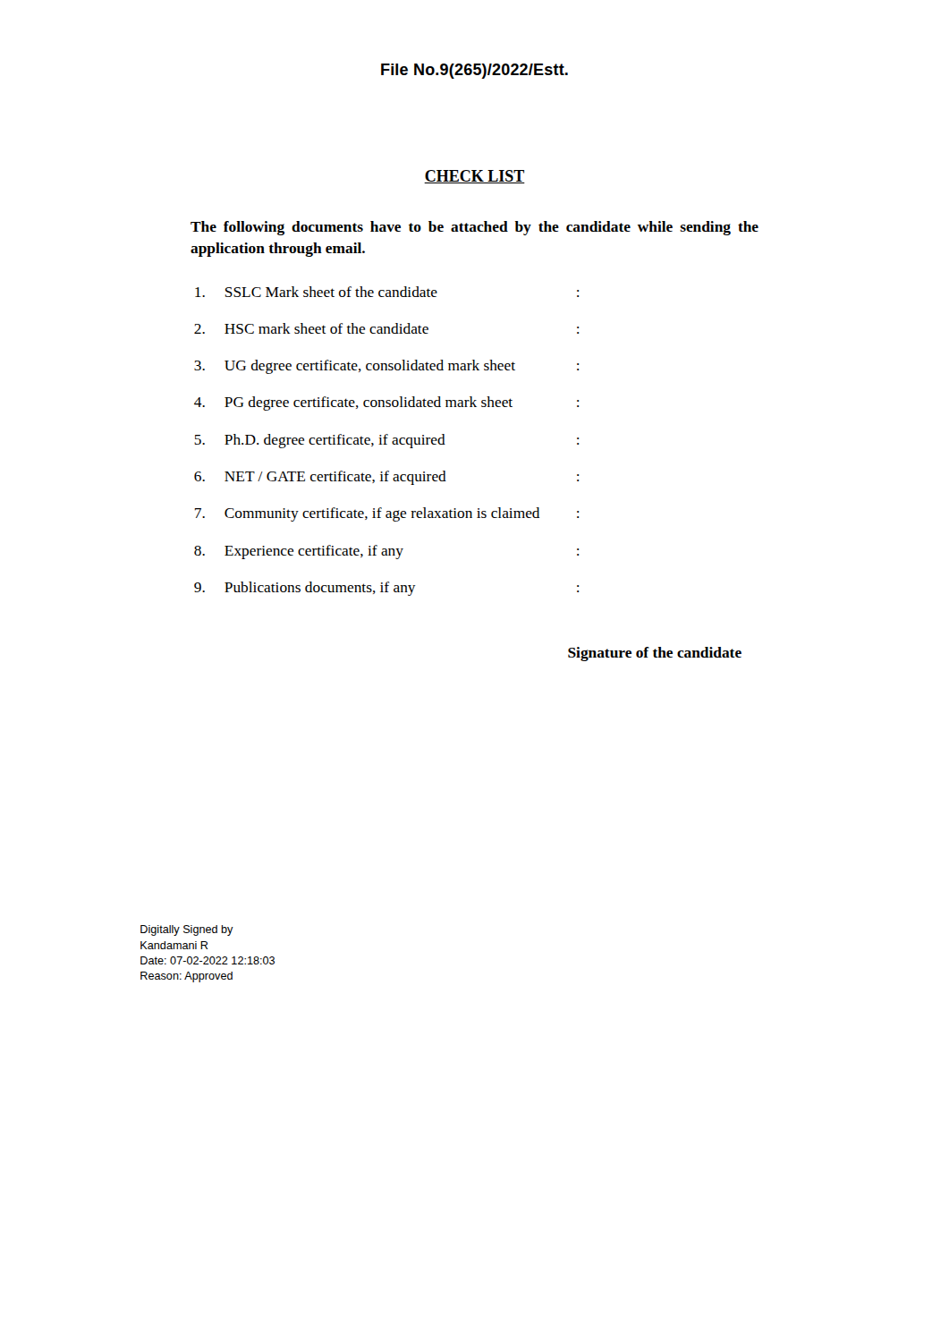File No.9(265)/2022/Estt.
CHECK LIST
The following documents have to be attached by the candidate while sending the application through email.
SSLC Mark sheet of the candidate :
HSC mark sheet of the candidate :
UG degree certificate, consolidated mark sheet :
PG degree certificate, consolidated mark sheet :
Ph.D. degree certificate, if acquired :
NET / GATE certificate, if acquired :
Community certificate, if age relaxation is claimed :
Experience certificate, if any :
Publications documents, if any :
Signature of the candidate
Digitally Signed by
Kandamani R
Date: 07-02-2022 12:18:03
Reason: Approved